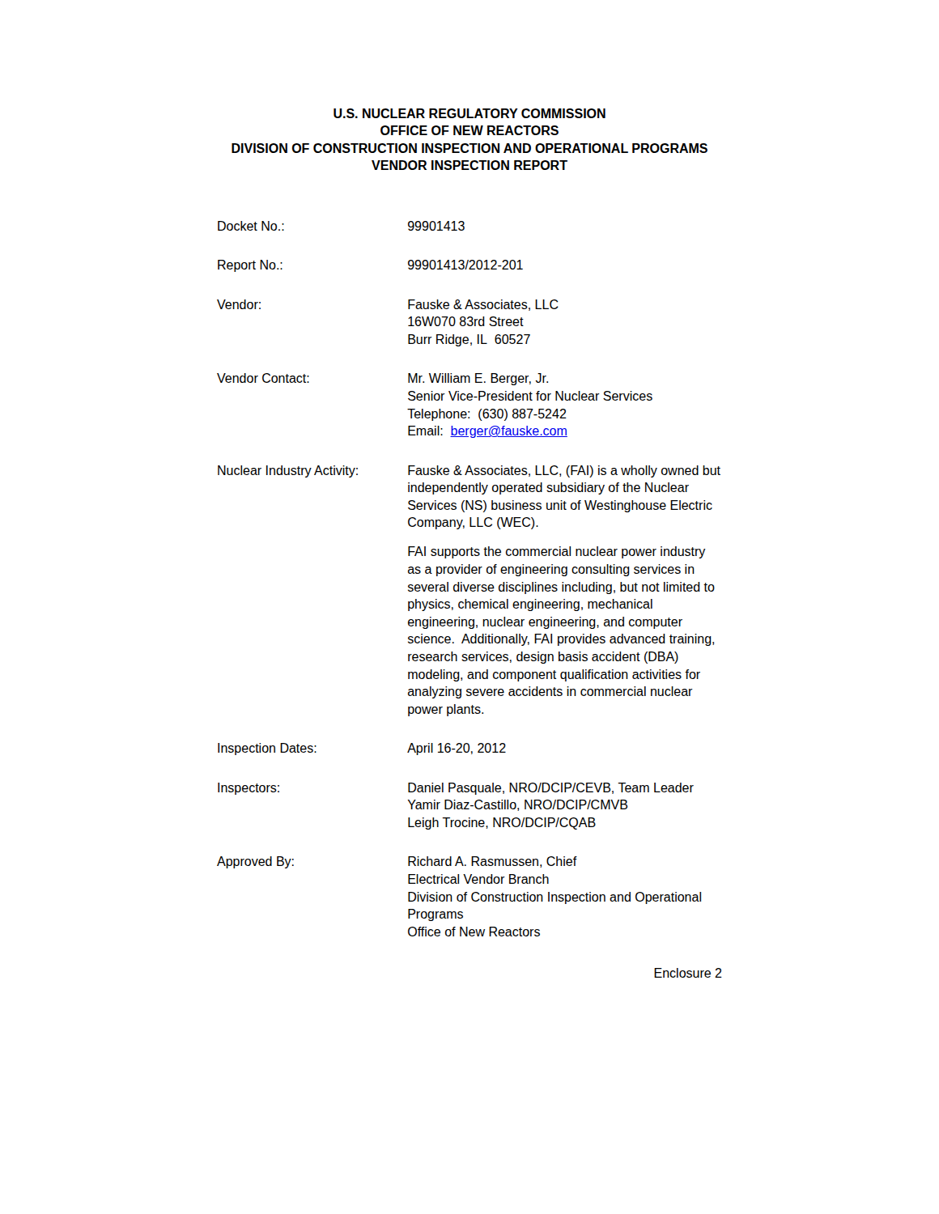U.S. NUCLEAR REGULATORY COMMISSION
OFFICE OF NEW REACTORS
DIVISION OF CONSTRUCTION INSPECTION AND OPERATIONAL PROGRAMS
VENDOR INSPECTION REPORT
| Docket No.: | 99901413 |
| Report No.: | 99901413/2012-201 |
| Vendor: | Fauske & Associates, LLC 16W070 83rd Street Burr Ridge, IL 60527 |
| Vendor Contact: | Mr. William E. Berger, Jr. Senior Vice-President for Nuclear Services Telephone: (630) 887-5242 Email: berger@fauske.com |
| Nuclear Industry Activity: | Fauske & Associates, LLC, (FAI) is a wholly owned but independently operated subsidiary of the Nuclear Services (NS) business unit of Westinghouse Electric Company, LLC (WEC). FAI supports the commercial nuclear power industry as a provider of engineering consulting services in several diverse disciplines including, but not limited to physics, chemical engineering, mechanical engineering, nuclear engineering, and computer science. Additionally, FAI provides advanced training, research services, design basis accident (DBA) modeling, and component qualification activities for analyzing severe accidents in commercial nuclear power plants. |
| Inspection Dates: | April 16-20, 2012 |
| Inspectors: | Daniel Pasquale, NRO/DCIP/CEVB, Team Leader Yamir Diaz-Castillo, NRO/DCIP/CMVB Leigh Trocine, NRO/DCIP/CQAB |
| Approved By: | Richard A. Rasmussen, Chief Electrical Vendor Branch Division of Construction Inspection and Operational Programs Office of New Reactors |
Enclosure 2